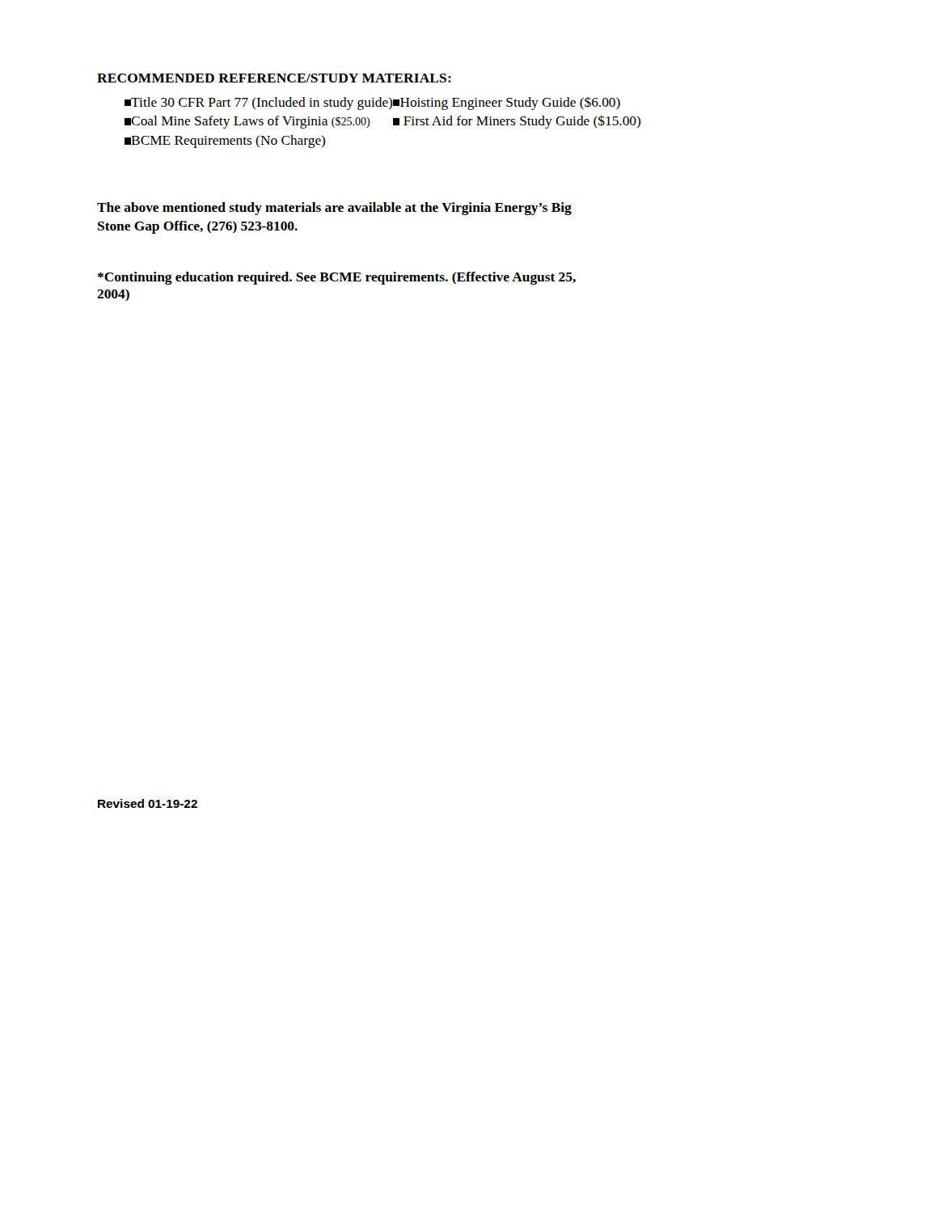RECOMMENDED REFERENCE/STUDY MATERIALS:
| | Title 30 CFR Part 77 (Included in study guide) | | Hoisting Engineer Study Guide ($6.00) |
| | Coal Mine Safety Laws of Virginia ($25.00) | | First Aid for Miners Study Guide ($15.00) |
| | BCME Requirements (No Charge) | | |
The above mentioned study materials are available at the Virginia Energy’s Big Stone Gap Office, (276) 523-8100.
*Continuing education required. See BCME requirements. (Effective August 25, 2004)
Revised 01-19-22